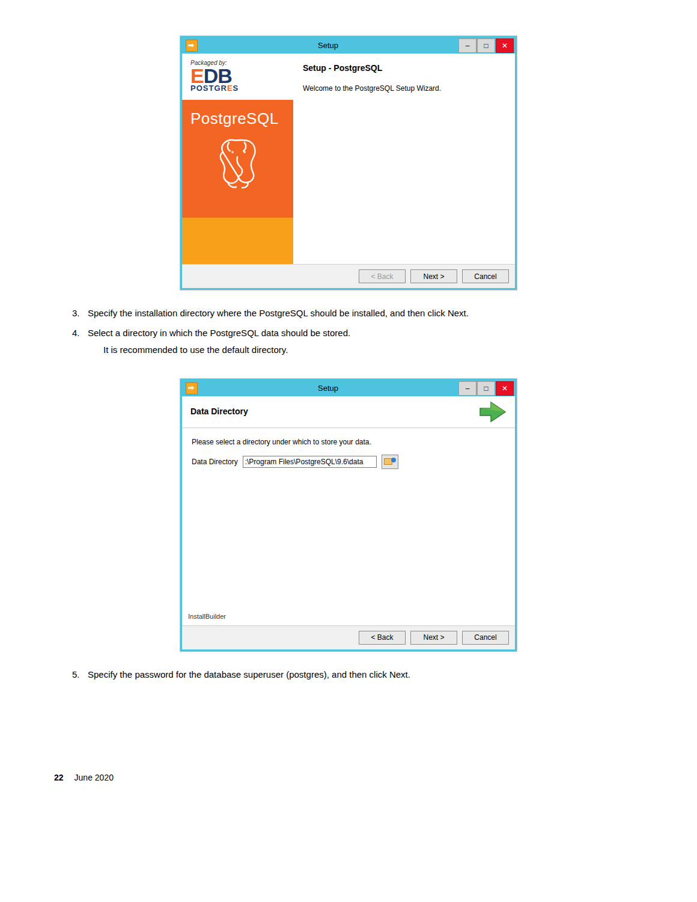Setup
– □ ✕
Packaged by:
EDB
POSTGRES
PostgreSQL
Setup - PostgreSQL
Welcome to the PostgreSQL Setup Wizard.
< Back Next > Cancel
3. Specify the installation directory where the PostgreSQL should be installed, and then click Next.
4. Select a directory in which the PostgreSQL data should be stored.
It is recommended to use the default directory.
Setup
– □ ✕
Data Directory
Please select a directory under which to store your data.
Data Directory
InstallBuilder
< Back Next > Cancel
5. Specify the password for the database superuser (postgres), and then click Next.
22 June 2020